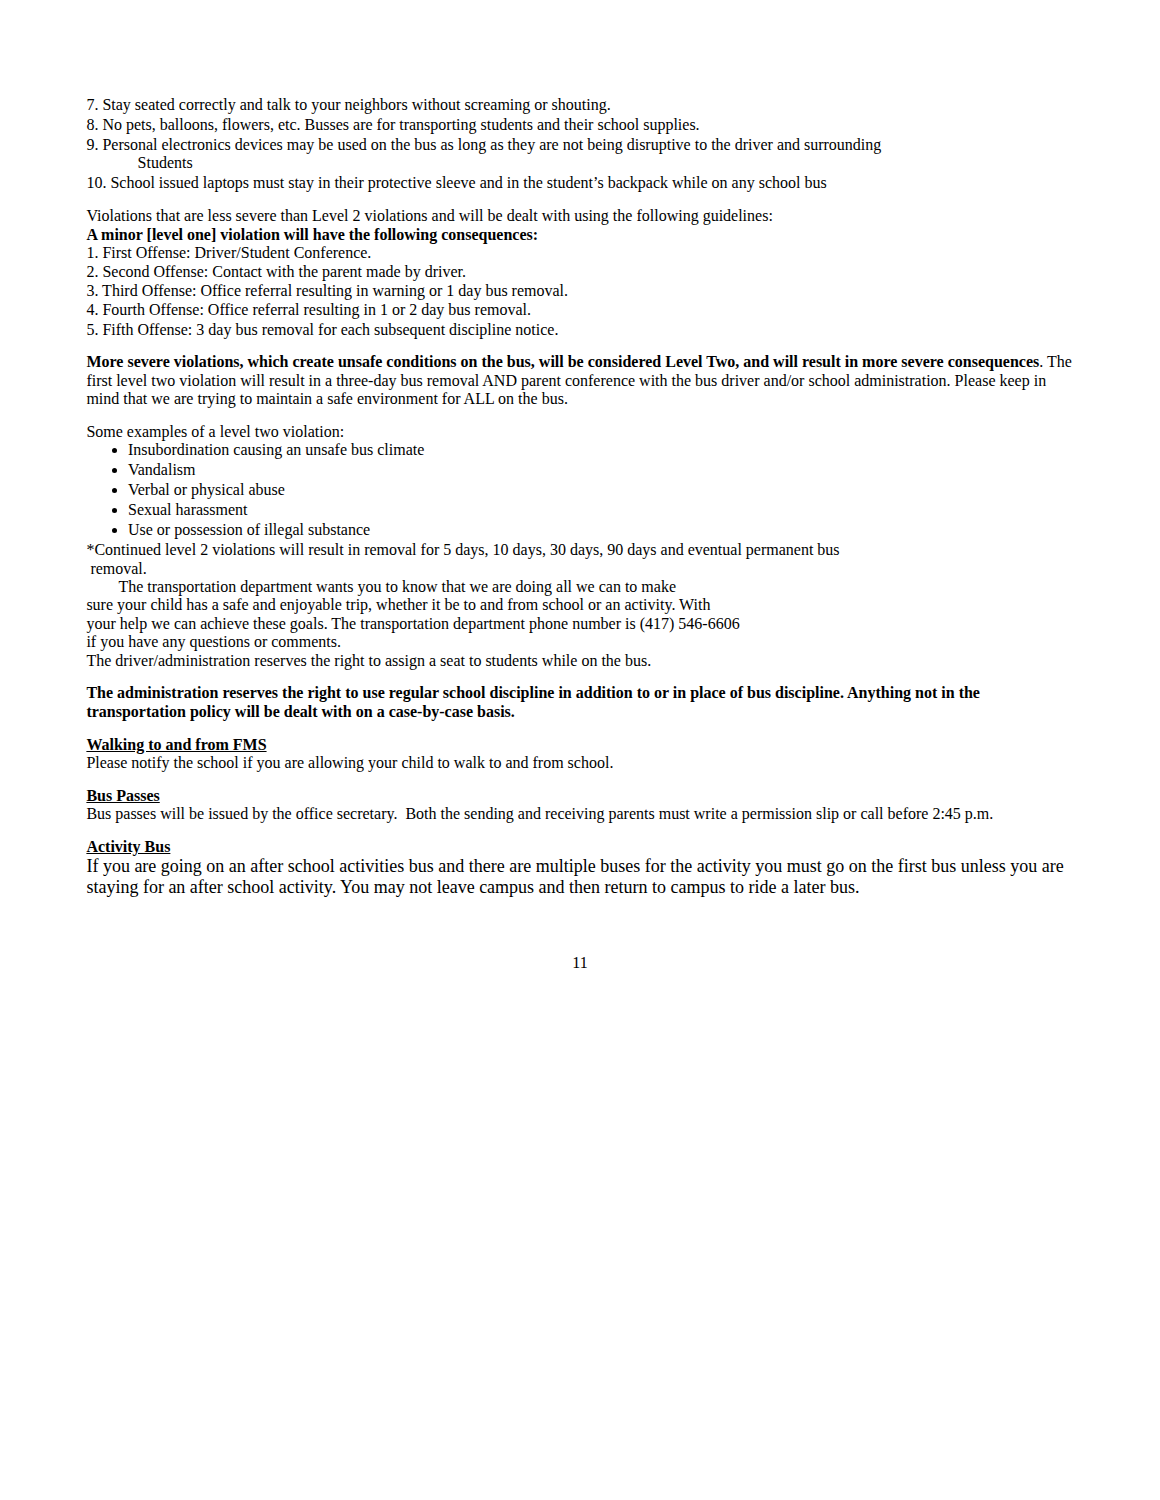7. Stay seated correctly and talk to your neighbors without screaming or shouting.
8. No pets, balloons, flowers, etc. Busses are for transporting students and their school supplies.
9. Personal electronics devices may be used on the bus as long as they are not being disruptive to the driver and surrounding Students
10. School issued laptops must stay in their protective sleeve and in the student’s backpack while on any school bus
Violations that are less severe than Level 2 violations and will be dealt with using the following guidelines:
A minor [level one] violation will have the following consequences:
1. First Offense: Driver/Student Conference.
2. Second Offense: Contact with the parent made by driver.
3. Third Offense: Office referral resulting in warning or 1 day bus removal.
4. Fourth Offense: Office referral resulting in 1 or 2 day bus removal.
5. Fifth Offense: 3 day bus removal for each subsequent discipline notice.
More severe violations, which create unsafe conditions on the bus, will be considered Level Two, and will result in more severe consequences. The first level two violation will result in a three-day bus removal AND parent conference with the bus driver and/or school administration. Please keep in mind that we are trying to maintain a safe environment for ALL on the bus.
Some examples of a level two violation:
Insubordination causing an unsafe bus climate
Vandalism
Verbal or physical abuse
Sexual harassment
Use or possession of illegal substance
*Continued level 2 violations will result in removal for 5 days, 10 days, 30 days, 90 days and eventual permanent bus
removal.
The transportation department wants you to know that we are doing all we can to make
sure your child has a safe and enjoyable trip, whether it be to and from school or an activity. With
your help we can achieve these goals. The transportation department phone number is (417) 546-6606
if you have any questions or comments.
The driver/administration reserves the right to assign a seat to students while on the bus.
The administration reserves the right to use regular school discipline in addition to or in place of bus discipline. Anything not in the transportation policy will be dealt with on a case-by-case basis.
Walking to and from FMS
Please notify the school if you are allowing your child to walk to and from school.
Bus Passes
Bus passes will be issued by the office secretary. Both the sending and receiving parents must write a permission slip or call before 2:45 p.m.
Activity Bus
If you are going on an after school activities bus and there are multiple buses for the activity you must go on the first bus unless you are staying for an after school activity. You may not leave campus and then return to campus to ride a later bus.
11